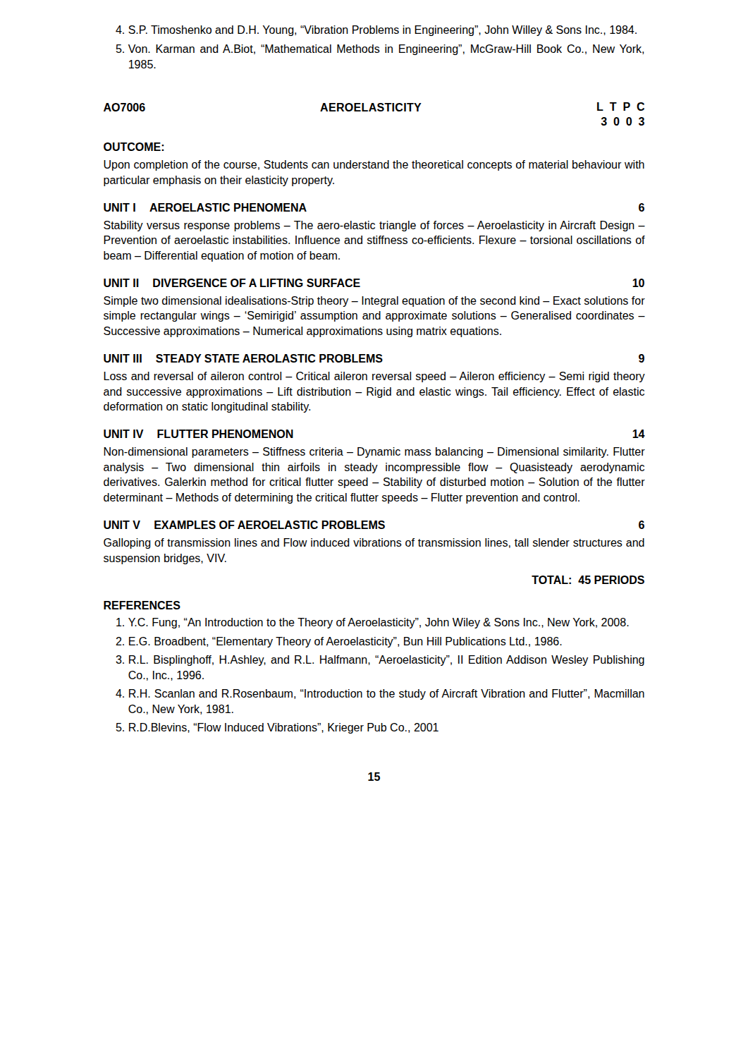S.P. Timoshenko and D.H. Young, “Vibration Problems in Engineering”, John Willey & Sons Inc., 1984.
Von. Karman and A.Biot, “Mathematical Methods in Engineering”, McGraw-Hill Book Co., New York, 1985.
AO7006 AEROELASTICITY L T P C
3 0 0 3
OUTCOME:
Upon completion of the course, Students can understand the theoretical concepts of material behaviour with particular emphasis on their elasticity property.
UNIT I AEROELASTIC PHENOMENA 6
Stability versus response problems – The aero-elastic triangle of forces – Aeroelasticity in Aircraft Design – Prevention of aeroelastic instabilities. Influence and stiffness co-efficients. Flexure – torsional oscillations of beam – Differential equation of motion of beam.
UNIT II DIVERGENCE OF A LIFTING SURFACE 10
Simple two dimensional idealisations-Strip theory – Integral equation of the second kind – Exact solutions for simple rectangular wings – ‘Semirigid’ assumption and approximate solutions – Generalised coordinates – Successive approximations – Numerical approximations using matrix equations.
UNIT III STEADY STATE AEROLASTIC PROBLEMS 9
Loss and reversal of aileron control – Critical aileron reversal speed – Aileron efficiency – Semi rigid theory and successive approximations – Lift distribution – Rigid and elastic wings. Tail efficiency. Effect of elastic deformation on static longitudinal stability.
UNIT IV FLUTTER PHENOMENON 14
Non-dimensional parameters – Stiffness criteria – Dynamic mass balancing – Dimensional similarity. Flutter analysis – Two dimensional thin airfoils in steady incompressible flow – Quasisteady aerodynamic derivatives. Galerkin method for critical flutter speed – Stability of disturbed motion – Solution of the flutter determinant – Methods of determining the critical flutter speeds – Flutter prevention and control.
UNIT V EXAMPLES OF AEROELASTIC PROBLEMS 6
Galloping of transmission lines and Flow induced vibrations of transmission lines, tall slender structures and suspension bridges, VIV.
TOTAL: 45 PERIODS
REFERENCES
Y.C. Fung, “An Introduction to the Theory of Aeroelasticity”, John Wiley & Sons Inc., New York, 2008.
E.G. Broadbent, “Elementary Theory of Aeroelasticity”, Bun Hill Publications Ltd., 1986.
R.L. Bisplinghoff, H.Ashley, and R.L. Halfmann, “Aeroelasticity”, II Edition Addison Wesley Publishing Co., Inc., 1996.
R.H. Scanlan and R.Rosenbaum, “Introduction to the study of Aircraft Vibration and Flutter”, Macmillan Co., New York, 1981.
R.D.Blevins, “Flow Induced Vibrations”, Krieger Pub Co., 2001
15